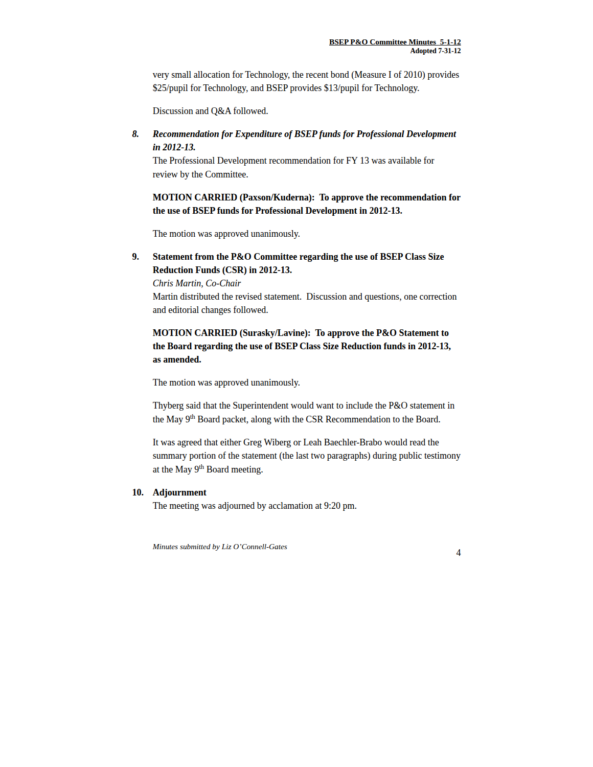BSEP P&O Committee Minutes 5-1-12
Adopted 7-31-12
very small allocation for Technology, the recent bond (Measure I of 2010) provides $25/pupil for Technology, and BSEP provides $13/pupil for Technology.
Discussion and Q&A followed.
8.
Recommendation for Expenditure of BSEP funds for Professional Development in 2012-13.
The Professional Development recommendation for FY 13 was available for review by the Committee.
MOTION CARRIED (Paxson/Kuderna): To approve the recommendation for the use of BSEP funds for Professional Development in 2012-13.
The motion was approved unanimously.
9.
Statement from the P&O Committee regarding the use of BSEP Class Size Reduction Funds (CSR) in 2012-13.
Chris Martin, Co-Chair
Martin distributed the revised statement. Discussion and questions, one correction and editorial changes followed.
MOTION CARRIED (Surasky/Lavine): To approve the P&O Statement to the Board regarding the use of BSEP Class Size Reduction funds in 2012-13, as amended.
The motion was approved unanimously.
Thyberg said that the Superintendent would want to include the P&O statement in the May 9th Board packet, along with the CSR Recommendation to the Board.
It was agreed that either Greg Wiberg or Leah Baechler-Brabo would read the summary portion of the statement (the last two paragraphs) during public testimony at the May 9th Board meeting.
10.
Adjournment
The meeting was adjourned by acclamation at 9:20 pm.
Minutes submitted by Liz O’Connell-Gates
4